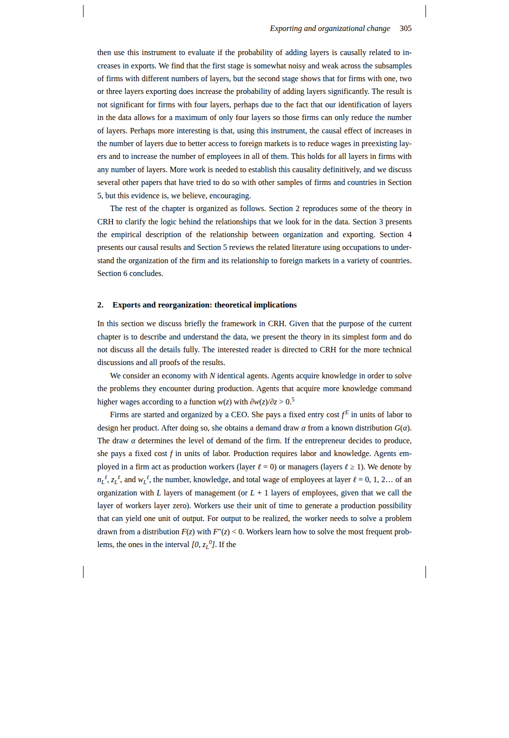Exporting and organizational change305
then use this instrument to evaluate if the probability of adding layers is causally related to increases in exports. We find that the first stage is somewhat noisy and weak across the subsamples of firms with different numbers of layers, but the second stage shows that for firms with one, two or three layers exporting does increase the probability of adding layers significantly. The result is not significant for firms with four layers, perhaps due to the fact that our identification of layers in the data allows for a maximum of only four layers so those firms can only reduce the number of layers. Perhaps more interesting is that, using this instrument, the causal effect of increases in the number of layers due to better access to foreign markets is to reduce wages in preexisting layers and to increase the number of employees in all of them. This holds for all layers in firms with any number of layers. More work is needed to establish this causality definitively, and we discuss several other papers that have tried to do so with other samples of firms and countries in Section 5, but this evidence is, we believe, encouraging.
The rest of the chapter is organized as follows. Section 2 reproduces some of the theory in CRH to clarify the logic behind the relationships that we look for in the data. Section 3 presents the empirical description of the relationship between organization and exporting. Section 4 presents our causal results and Section 5 reviews the related literature using occupations to understand the organization of the firm and its relationship to foreign markets in a variety of countries. Section 6 concludes.
2. Exports and reorganization: theoretical implications
In this section we discuss briefly the framework in CRH. Given that the purpose of the current chapter is to describe and understand the data, we present the theory in its simplest form and do not discuss all the details fully. The interested reader is directed to CRH for the more technical discussions and all proofs of the results.
We consider an economy with N identical agents. Agents acquire knowledge in order to solve the problems they encounter during production. Agents that acquire more knowledge command higher wages according to a function w(z) with ∂w(z)/∂z > 0.5
Firms are started and organized by a CEO. She pays a fixed entry cost f E in units of labor to design her product. After doing so, she obtains a demand draw α from a known distribution G(α). The draw α determines the level of demand of the firm. If the entrepreneur decides to produce, she pays a fixed cost f in units of labor. Production requires labor and knowledge. Agents employed in a firm act as production workers (layer ℓ = 0) or managers (layers ℓ ≥ 1). We denote by nLℓ, zLℓ, and wLℓ, the number, knowledge, and total wage of employees at layer ℓ = 0, 1, 2… of an organization with L layers of management (or L + 1 layers of employees, given that we call the layer of workers layer zero). Workers use their unit of time to generate a production possibility that can yield one unit of output. For output to be realized, the worker needs to solve a problem drawn from a distribution F(z) with F″(z) < 0. Workers learn how to solve the most frequent problems, the ones in the interval [0, zL0]. If the